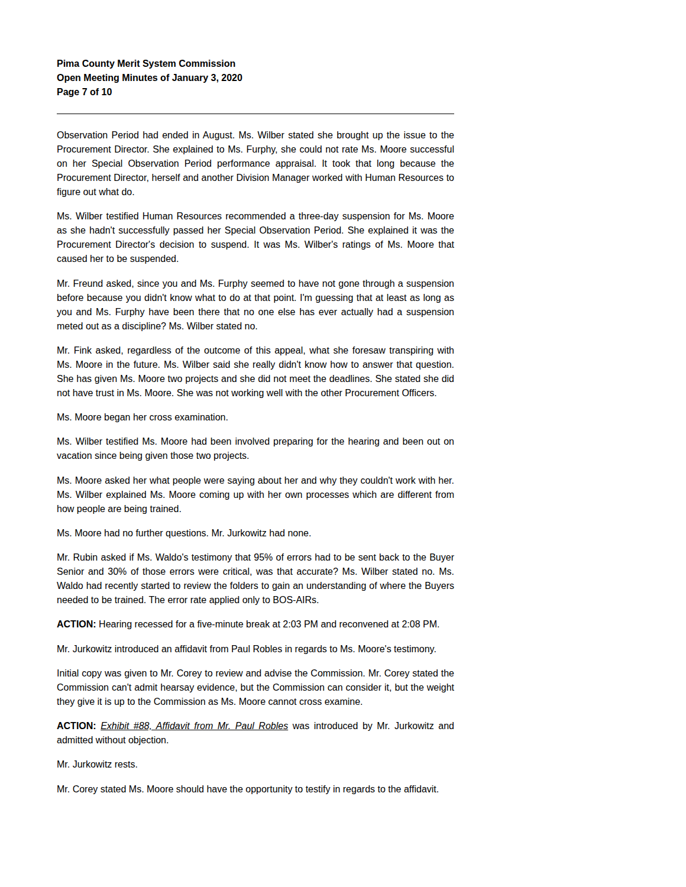Pima County Merit System Commission
Open Meeting Minutes of January 3, 2020
Page 7 of 10
Observation Period had ended in August. Ms. Wilber stated she brought up the issue to the Procurement Director. She explained to Ms. Furphy, she could not rate Ms. Moore successful on her Special Observation Period performance appraisal. It took that long because the Procurement Director, herself and another Division Manager worked with Human Resources to figure out what do.
Ms. Wilber testified Human Resources recommended a three-day suspension for Ms. Moore as she hadn't successfully passed her Special Observation Period. She explained it was the Procurement Director's decision to suspend. It was Ms. Wilber's ratings of Ms. Moore that caused her to be suspended.
Mr. Freund asked, since you and Ms. Furphy seemed to have not gone through a suspension before because you didn't know what to do at that point. I'm guessing that at least as long as you and Ms. Furphy have been there that no one else has ever actually had a suspension meted out as a discipline? Ms. Wilber stated no.
Mr. Fink asked, regardless of the outcome of this appeal, what she foresaw transpiring with Ms. Moore in the future. Ms. Wilber said she really didn't know how to answer that question. She has given Ms. Moore two projects and she did not meet the deadlines. She stated she did not have trust in Ms. Moore. She was not working well with the other Procurement Officers.
Ms. Moore began her cross examination.
Ms. Wilber testified Ms. Moore had been involved preparing for the hearing and been out on vacation since being given those two projects.
Ms. Moore asked her what people were saying about her and why they couldn't work with her. Ms. Wilber explained Ms. Moore coming up with her own processes which are different from how people are being trained.
Ms. Moore had no further questions. Mr. Jurkowitz had none.
Mr. Rubin asked if Ms. Waldo's testimony that 95% of errors had to be sent back to the Buyer Senior and 30% of those errors were critical, was that accurate? Ms. Wilber stated no. Ms. Waldo had recently started to review the folders to gain an understanding of where the Buyers needed to be trained. The error rate applied only to BOS-AIRs.
ACTION: Hearing recessed for a five-minute break at 2:03 PM and reconvened at 2:08 PM.
Mr. Jurkowitz introduced an affidavit from Paul Robles in regards to Ms. Moore's testimony.
Initial copy was given to Mr. Corey to review and advise the Commission. Mr. Corey stated the Commission can't admit hearsay evidence, but the Commission can consider it, but the weight they give it is up to the Commission as Ms. Moore cannot cross examine.
ACTION: Exhibit #88, Affidavit from Mr. Paul Robles was introduced by Mr. Jurkowitz and admitted without objection.
Mr. Jurkowitz rests.
Mr. Corey stated Ms. Moore should have the opportunity to testify in regards to the affidavit.